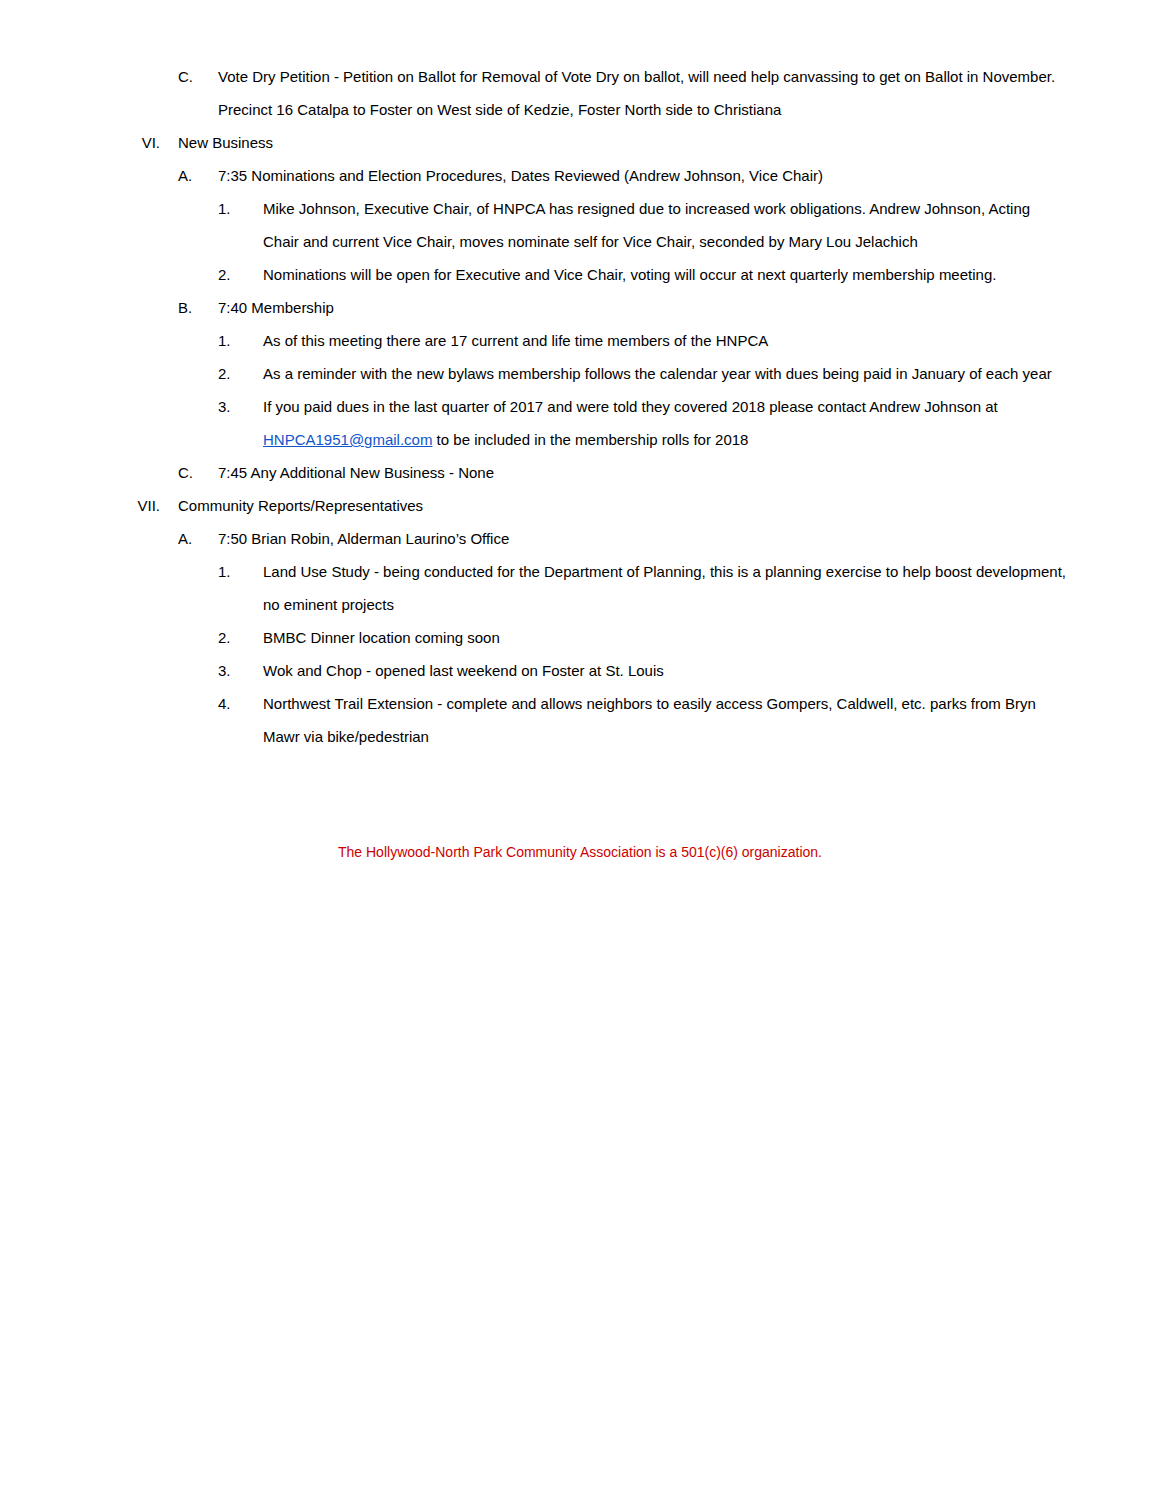C.
Vote Dry Petition - Petition on Ballot for Removal of Vote Dry on ballot, will need help canvassing to get on Ballot in November. Precinct 16 Catalpa to Foster on West side of Kedzie, Foster North side to Christiana
VI.
New Business
A.
7:35 Nominations and Election Procedures, Dates Reviewed (Andrew Johnson, Vice Chair)
1.
Mike Johnson, Executive Chair, of HNPCA has resigned due to increased work obligations. Andrew Johnson, Acting Chair and current Vice Chair, moves nominate self for Vice Chair, seconded by Mary Lou Jelachich
2.
Nominations will be open for Executive and Vice Chair, voting will occur at next quarterly membership meeting.
B.
7:40 Membership
1.
As of this meeting there are 17 current and life time members of the HNPCA
2.
As a reminder with the new bylaws membership follows the calendar year with dues being paid in January of each year
3.
If you paid dues in the last quarter of 2017 and were told they covered 2018 please contact Andrew Johnson at HNPCA1951@gmail.com to be included in the membership rolls for 2018
C.
7:45 Any Additional New Business - None
VII.
Community Reports/Representatives
A.
7:50 Brian Robin, Alderman Laurino’s Office
1.
Land Use Study - being conducted for the Department of Planning, this is a planning exercise to help boost development, no eminent projects
2.
BMBC Dinner location coming soon
3.
Wok and Chop - opened last weekend on Foster at St. Louis
4.
Northwest Trail Extension - complete and allows neighbors to easily access Gompers, Caldwell, etc. parks from Bryn Mawr via bike/pedestrian
The Hollywood-North Park Community Association is a 501(c)(6) organization.